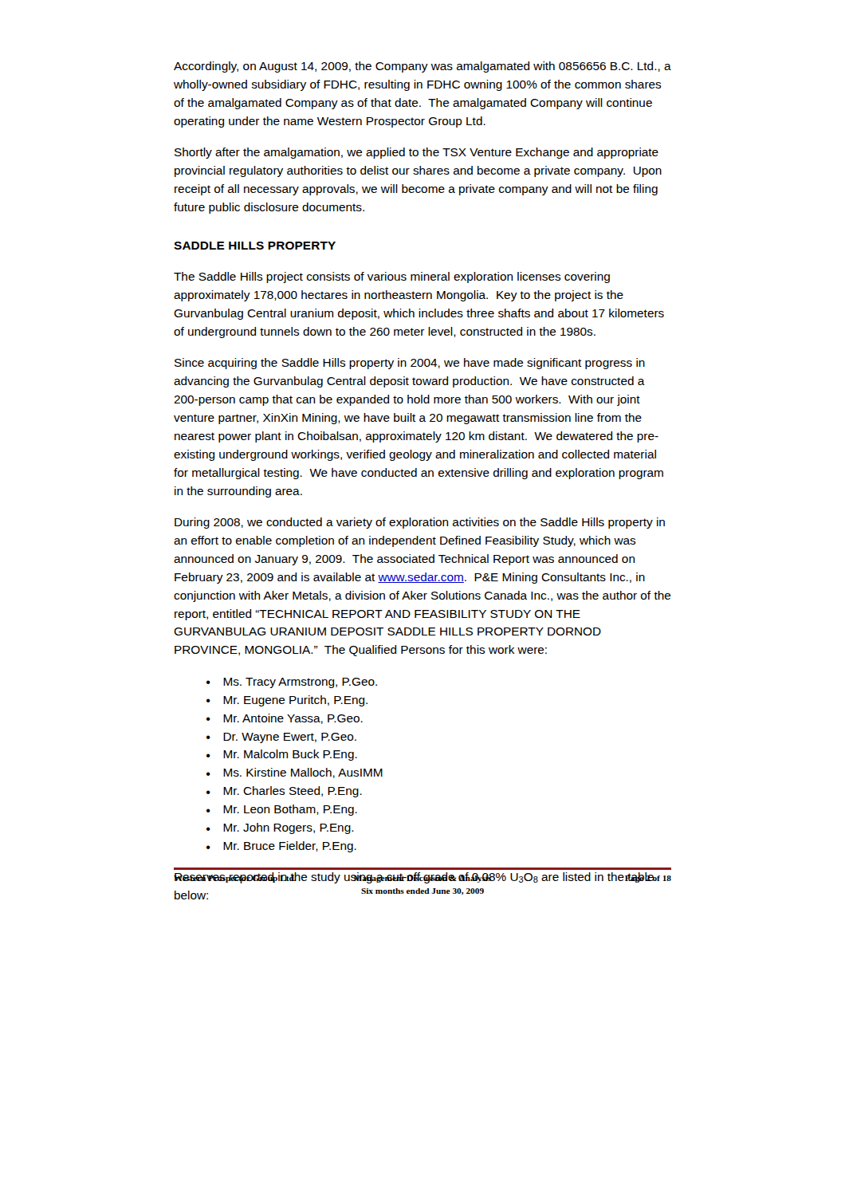Accordingly, on August 14, 2009, the Company was amalgamated with 0856656 B.C. Ltd., a wholly-owned subsidiary of FDHC, resulting in FDHC owning 100% of the common shares of the amalgamated Company as of that date. The amalgamated Company will continue operating under the name Western Prospector Group Ltd.
Shortly after the amalgamation, we applied to the TSX Venture Exchange and appropriate provincial regulatory authorities to delist our shares and become a private company. Upon receipt of all necessary approvals, we will become a private company and will not be filing future public disclosure documents.
SADDLE HILLS PROPERTY
The Saddle Hills project consists of various mineral exploration licenses covering approximately 178,000 hectares in northeastern Mongolia. Key to the project is the Gurvanbulag Central uranium deposit, which includes three shafts and about 17 kilometers of underground tunnels down to the 260 meter level, constructed in the 1980s.
Since acquiring the Saddle Hills property in 2004, we have made significant progress in advancing the Gurvanbulag Central deposit toward production. We have constructed a 200-person camp that can be expanded to hold more than 500 workers. With our joint venture partner, XinXin Mining, we have built a 20 megawatt transmission line from the nearest power plant in Choibalsan, approximately 120 km distant. We dewatered the pre-existing underground workings, verified geology and mineralization and collected material for metallurgical testing. We have conducted an extensive drilling and exploration program in the surrounding area.
During 2008, we conducted a variety of exploration activities on the Saddle Hills property in an effort to enable completion of an independent Defined Feasibility Study, which was announced on January 9, 2009. The associated Technical Report was announced on February 23, 2009 and is available at www.sedar.com. P&E Mining Consultants Inc., in conjunction with Aker Metals, a division of Aker Solutions Canada Inc., was the author of the report, entitled “TECHNICAL REPORT AND FEASIBILITY STUDY ON THE GURVANBULAG URANIUM DEPOSIT SADDLE HILLS PROPERTY DORNOD PROVINCE, MONGOLIA.” The Qualified Persons for this work were:
Ms. Tracy Armstrong, P.Geo.
Mr. Eugene Puritch, P.Eng.
Mr. Antoine Yassa, P.Geo.
Dr. Wayne Ewert, P.Geo.
Mr. Malcolm Buck P.Eng.
Ms. Kirstine Malloch, AusIMM
Mr. Charles Steed, P.Eng.
Mr. Leon Botham, P.Eng.
Mr. John Rogers, P.Eng.
Mr. Bruce Fielder, P.Eng.
Reserves reported in the study using a cut-off grade of 0.08% U3O8 are listed in the table below:
| Western Prospector Group Ltd. | Management Discussion & Analysis | Page 2 of 18 |
Six months ended June 30, 2009